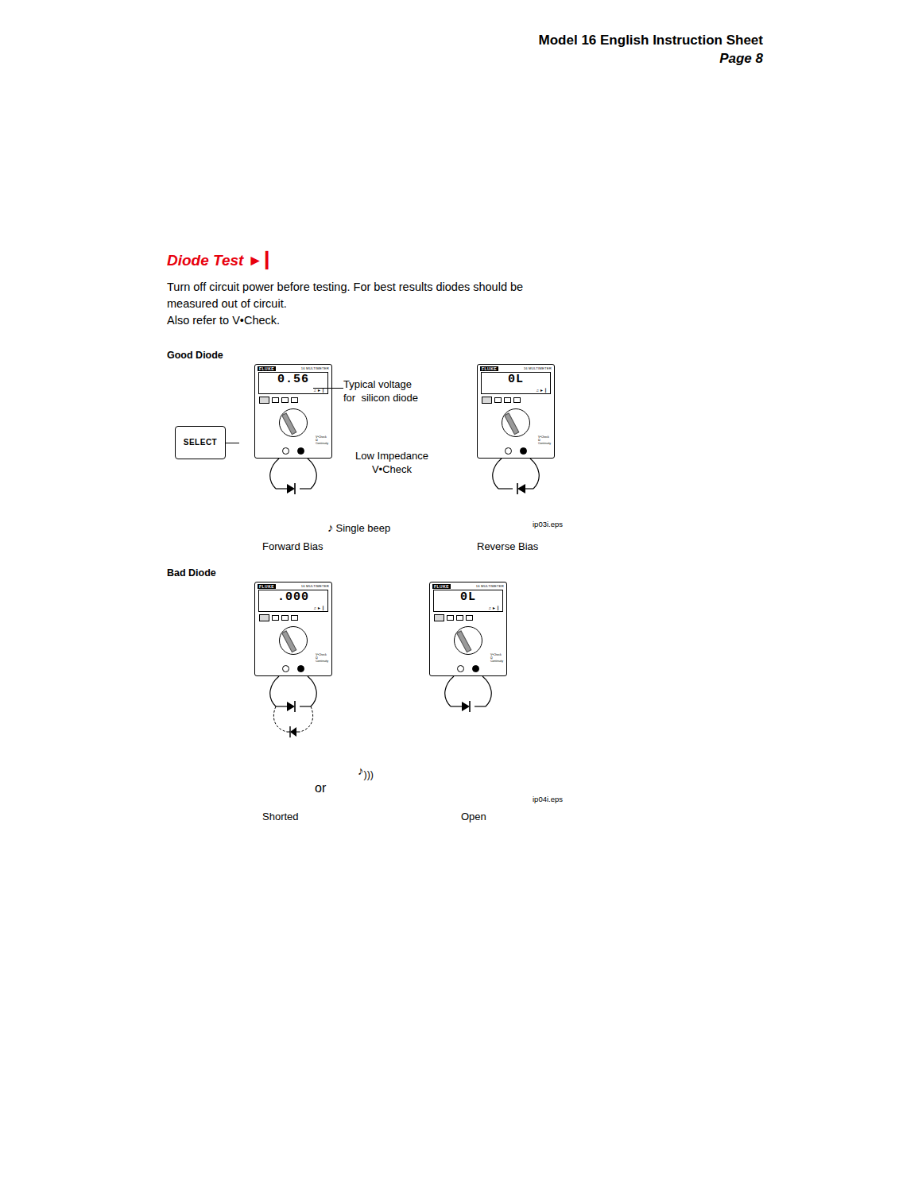Model 16 English Instruction Sheet
Page 8
Diode Test ►┃
Turn off circuit power before testing. For best results diodes should be measured out of circuit.
Also refer to V•Check.
Good Diode
SELECT
FLUKE 16 MULTIMETER
0.56
♫►┃
V•Check
Ω
Continuity
FLUKE 16 MULTIMETER
0L
♫►┃
V•Check
Ω
Continuity
Typical voltage
for silicon diode
Low Impedance
V•Check
♪Single beep
ip03i.eps
Forward Bias
Reverse Bias
Bad Diode
FLUKE 16 MULTIMETER
.000
♫►┃
V•Check
Ω
Continuity
FLUKE 16 MULTIMETER
0L
♫►┃
V•Check
Ω
Continuity
or
♪)))
ip04i.eps
Shorted
Open